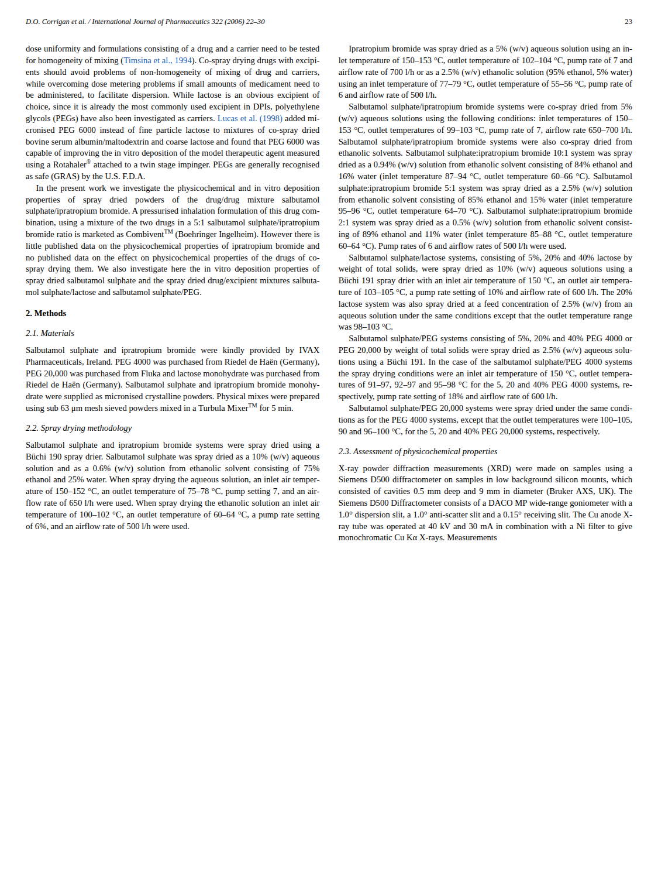D.O. Corrigan et al. / International Journal of Pharmaceutics 322 (2006) 22–30 23
dose uniformity and formulations consisting of a drug and a carrier need to be tested for homogeneity of mixing (Timsina et al., 1994). Co-spray drying drugs with excipients should avoid problems of non-homogeneity of mixing of drug and carriers, while overcoming dose metering problems if small amounts of medicament need to be administered, to facilitate dispersion. While lactose is an obvious excipient of choice, since it is already the most commonly used excipient in DPIs, polyethylene glycols (PEGs) have also been investigated as carriers. Lucas et al. (1998) added micronised PEG 6000 instead of fine particle lactose to mixtures of co-spray dried bovine serum albumin/maltodextrin and coarse lactose and found that PEG 6000 was capable of improving the in vitro deposition of the model therapeutic agent measured using a Rotahaler® attached to a twin stage impinger. PEGs are generally recognised as safe (GRAS) by the U.S. F.D.A.
In the present work we investigate the physicochemical and in vitro deposition properties of spray dried powders of the drug/drug mixture salbutamol sulphate/ipratropium bromide. A pressurised inhalation formulation of this drug combination, using a mixture of the two drugs in a 5:1 salbutamol sulphate/ipratropium bromide ratio is marketed as CombiventTM (Boehringer Ingelheim). However there is little published data on the physicochemical properties of ipratropium bromide and no published data on the effect on physicochemical properties of the drugs of co-spray drying them. We also investigate here the in vitro deposition properties of spray dried salbutamol sulphate and the spray dried drug/excipient mixtures salbutamol sulphate/lactose and salbutamol sulphate/PEG.
2. Methods
2.1. Materials
Salbutamol sulphate and ipratropium bromide were kindly provided by IVAX Pharmaceuticals, Ireland. PEG 4000 was purchased from Riedel de Haën (Germany), PEG 20,000 was purchased from Fluka and lactose monohydrate was purchased from Riedel de Haën (Germany). Salbutamol sulphate and ipratropium bromide monohydrate were supplied as micronised crystalline powders. Physical mixes were prepared using sub 63 μm mesh sieved powders mixed in a Turbula MixerTM for 5 min.
2.2. Spray drying methodology
Salbutamol sulphate and ipratropium bromide systems were spray dried using a Büchi 190 spray drier. Salbutamol sulphate was spray dried as a 10% (w/v) aqueous solution and as a 0.6% (w/v) solution from ethanolic solvent consisting of 75% ethanol and 25% water. When spray drying the aqueous solution, an inlet air temperature of 150–152 °C, an outlet temperature of 75–78 °C, pump setting 7, and an airflow rate of 650 l/h were used. When spray drying the ethanolic solution an inlet air temperature of 100–102 °C, an outlet temperature of 60–64 °C, a pump rate setting of 6%, and an airflow rate of 500 l/h were used.
Ipratropium bromide was spray dried as a 5% (w/v) aqueous solution using an inlet temperature of 150–153 °C, outlet temperature of 102–104 °C, pump rate of 7 and airflow rate of 700 l/h or as a 2.5% (w/v) ethanolic solution (95% ethanol, 5% water) using an inlet temperature of 77–79 °C, outlet temperature of 55–56 °C, pump rate of 6 and airflow rate of 500 l/h.
Salbutamol sulphate/ipratropium bromide systems were co-spray dried from 5% (w/v) aqueous solutions using the following conditions: inlet temperatures of 150–153 °C, outlet temperatures of 99–103 °C, pump rate of 7, airflow rate 650–700 l/h. Salbutamol sulphate/ipratropium bromide systems were also co-spray dried from ethanolic solvents. Salbutamol sulphate:ipratropium bromide 10:1 system was spray dried as a 0.94% (w/v) solution from ethanolic solvent consisting of 84% ethanol and 16% water (inlet temperature 87–94 °C, outlet temperature 60–66 °C). Salbutamol sulphate:ipratropium bromide 5:1 system was spray dried as a 2.5% (w/v) solution from ethanolic solvent consisting of 85% ethanol and 15% water (inlet temperature 95–96 °C, outlet temperature 64–70 °C). Salbutamol sulphate:ipratropium bromide 2:1 system was spray dried as a 0.5% (w/v) solution from ethanolic solvent consisting of 89% ethanol and 11% water (inlet temperature 85–88 °C, outlet temperature 60–64 °C). Pump rates of 6 and airflow rates of 500 l/h were used.
Salbutamol sulphate/lactose systems, consisting of 5%, 20% and 40% lactose by weight of total solids, were spray dried as 10% (w/v) aqueous solutions using a Büchi 191 spray drier with an inlet air temperature of 150 °C, an outlet air temperature of 103–105 °C, a pump rate setting of 10% and airflow rate of 600 l/h. The 20% lactose system was also spray dried at a feed concentration of 2.5% (w/v) from an aqueous solution under the same conditions except that the outlet temperature range was 98–103 °C.
Salbutamol sulphate/PEG systems consisting of 5%, 20% and 40% PEG 4000 or PEG 20,000 by weight of total solids were spray dried as 2.5% (w/v) aqueous solutions using a Büchi 191. In the case of the salbutamol sulphate/PEG 4000 systems the spray drying conditions were an inlet air temperature of 150 °C, outlet temperatures of 91–97, 92–97 and 95–98 °C for the 5, 20 and 40% PEG 4000 systems, respectively, pump rate setting of 18% and airflow rate of 600 l/h.
Salbutamol sulphate/PEG 20,000 systems were spray dried under the same conditions as for the PEG 4000 systems, except that the outlet temperatures were 100–105, 90 and 96–100 °C, for the 5, 20 and 40% PEG 20,000 systems, respectively.
2.3. Assessment of physicochemical properties
X-ray powder diffraction measurements (XRD) were made on samples using a Siemens D500 diffractometer on samples in low background silicon mounts, which consisted of cavities 0.5 mm deep and 9 mm in diameter (Bruker AXS, UK). The Siemens D500 Diffractometer consists of a DACO MP wide-range goniometer with a 1.0° dispersion slit, a 1.0° anti-scatter slit and a 0.15° receiving slit. The Cu anode X-ray tube was operated at 40 kV and 30 mA in combination with a Ni filter to give monochromatic Cu Kα X-rays. Measurements